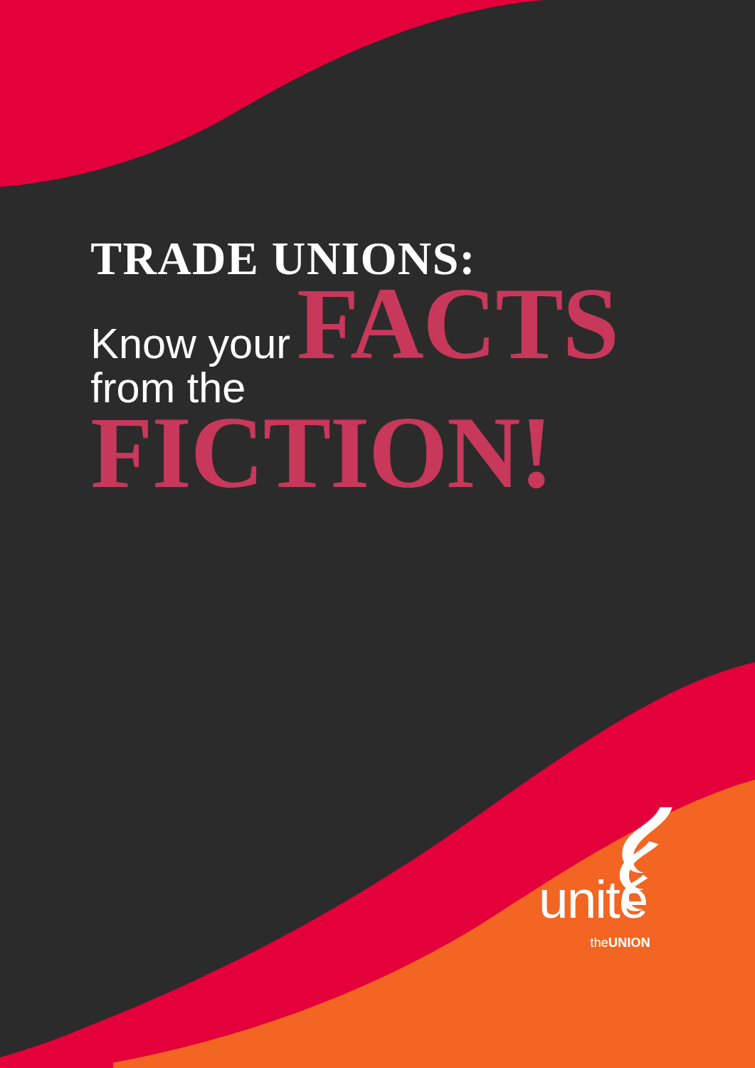Trade Unions:
Know your FACTS from the FICTION!
unite
theUNION